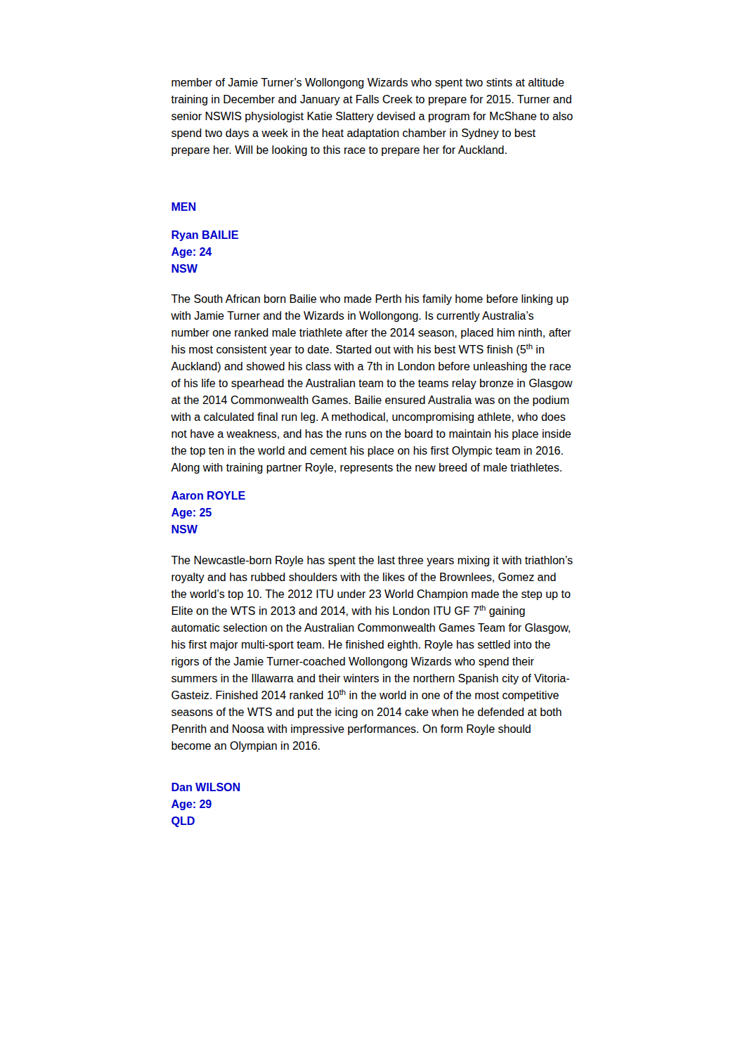member of Jamie Turner’s Wollongong Wizards who spent two stints at altitude training in December and January at Falls Creek to prepare for 2015. Turner and senior NSWIS physiologist Katie Slattery devised a program for McShane to also spend two days a week in the heat adaptation chamber in Sydney to best prepare her. Will be looking to this race to prepare her for Auckland.
MEN
Ryan BAILIE
Age: 24
NSW
The South African born Bailie who made Perth his family home before linking up with Jamie Turner and the Wizards in Wollongong. Is currently Australia’s number one ranked male triathlete after the 2014 season, placed him ninth, after his most consistent year to date. Started out with his best WTS finish (5th in Auckland) and showed his class with a 7th in London before unleashing the race of his life to spearhead the Australian team to the teams relay bronze in Glasgow at the 2014 Commonwealth Games. Bailie ensured Australia was on the podium with a calculated final run leg. A methodical, uncompromising athlete, who does not have a weakness, and has the runs on the board to maintain his place inside the top ten in the world and cement his place on his first Olympic team in 2016. Along with training partner Royle, represents the new breed of male triathletes.
Aaron ROYLE
Age: 25
NSW
The Newcastle-born Royle has spent the last three years mixing it with triathlon’s royalty and has rubbed shoulders with the likes of the Brownlees, Gomez and the world’s top 10. The 2012 ITU under 23 World Champion made the step up to Elite on the WTS in 2013 and 2014, with his London ITU GF 7th gaining automatic selection on the Australian Commonwealth Games Team for Glasgow, his first major multi-sport team. He finished eighth. Royle has settled into the rigors of the Jamie Turner-coached Wollongong Wizards who spend their summers in the Illawarra and their winters in the northern Spanish city of Vitoria-Gasteiz. Finished 2014 ranked 10th in the world in one of the most competitive seasons of the WTS and put the icing on 2014 cake when he defended at both Penrith and Noosa with impressive performances. On form Royle should become an Olympian in 2016.
Dan WILSON
Age: 29
QLD